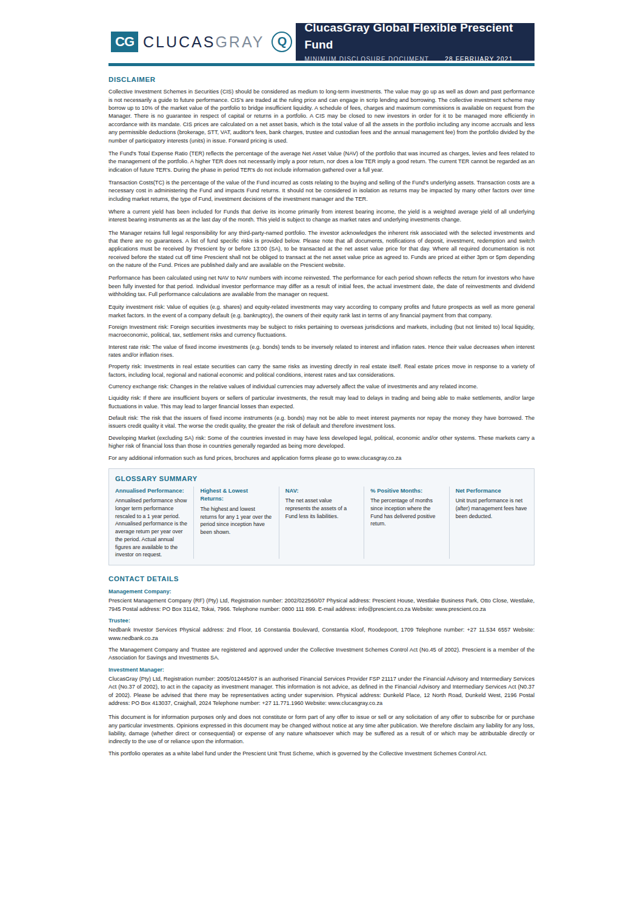CG
CLUCASGRAY
Q
ClucasGray Global Flexible Prescient Fund
MINIMUM DISCLOSURE DOCUMENT 28 FEBRUARY 2021
DISCLAIMER
Collective Investment Schemes in Securities (CIS) should be considered as medium to long-term investments. The value may go up as well as down and past performance is not necessarily a guide to future performance. CIS's are traded at the ruling price and can engage in scrip lending and borrowing. The collective investment scheme may borrow up to 10% of the market value of the portfolio to bridge insufficient liquidity. A schedule of fees, charges and maximum commissions is available on request from the Manager. There is no guarantee in respect of capital or returns in a portfolio. A CIS may be closed to new investors in order for it to be managed more efficiently in accordance with its mandate. CIS prices are calculated on a net asset basis, which is the total value of all the assets in the portfolio including any income accruals and less any permissible deductions (brokerage, STT, VAT, auditor's fees, bank charges, trustee and custodian fees and the annual management fee) from the portfolio divided by the number of participatory interests (units) in issue. Forward pricing is used.
The Fund's Total Expense Ratio (TER) reflects the percentage of the average Net Asset Value (NAV) of the portfolio that was incurred as charges, levies and fees related to the management of the portfolio. A higher TER does not necessarily imply a poor return, nor does a low TER imply a good return. The current TER cannot be regarded as an indication of future TER's. During the phase in period TER's do not include information gathered over a full year.
Transaction Costs(TC) is the percentage of the value of the Fund incurred as costs relating to the buying and selling of the Fund's underlying assets. Transaction costs are a necessary cost in administering the Fund and impacts Fund returns. It should not be considered in isolation as returns may be impacted by many other factors over time including market returns, the type of Fund, investment decisions of the investment manager and the TER.
Where a current yield has been included for Funds that derive its income primarily from interest bearing income, the yield is a weighted average yield of all underlying interest bearing instruments as at the last day of the month. This yield is subject to change as market rates and underlying investments change.
The Manager retains full legal responsibility for any third-party-named portfolio. The investor acknowledges the inherent risk associated with the selected investments and that there are no guarantees. A list of fund specific risks is provided below. Please note that all documents, notifications of deposit, investment, redemption and switch applications must be received by Prescient by or before 13:00 (SA), to be transacted at the net asset value price for that day. Where all required documentation is not received before the stated cut off time Prescient shall not be obliged to transact at the net asset value price as agreed to. Funds are priced at either 3pm or 5pm depending on the nature of the Fund. Prices are published daily and are available on the Prescient website.
Performance has been calculated using net NAV to NAV numbers with income reinvested. The performance for each period shown reflects the return for investors who have been fully invested for that period. Individual investor performance may differ as a result of initial fees, the actual investment date, the date of reinvestments and dividend withholding tax. Full performance calculations are available from the manager on request.
Equity investment risk: Value of equities (e.g. shares) and equity-related investments may vary according to company profits and future prospects as well as more general market factors. In the event of a company default (e.g. bankruptcy), the owners of their equity rank last in terms of any financial payment from that company.
Foreign Investment risk: Foreign securities investments may be subject to risks pertaining to overseas jurisdictions and markets, including (but not limited to) local liquidity, macroeconomic, political, tax, settlement risks and currency fluctuations.
Interest rate risk: The value of fixed income investments (e.g. bonds) tends to be inversely related to interest and inflation rates. Hence their value decreases when interest rates and/or inflation rises.
Property risk: Investments in real estate securities can carry the same risks as investing directly in real estate itself. Real estate prices move in response to a variety of factors, including local, regional and national economic and political conditions, interest rates and tax considerations.
Currency exchange risk: Changes in the relative values of individual currencies may adversely affect the value of investments and any related income.
Liquidity risk: If there are insufficient buyers or sellers of particular investments, the result may lead to delays in trading and being able to make settlements, and/or large fluctuations in value. This may lead to larger financial losses than expected.
Default risk: The risk that the issuers of fixed income instruments (e.g. bonds) may not be able to meet interest payments nor repay the money they have borrowed. The issuers credit quality it vital. The worse the credit quality, the greater the risk of default and therefore investment loss.
Developing Market (excluding SA) risk: Some of the countries invested in may have less developed legal, political, economic and/or other systems. These markets carry a higher risk of financial loss than those in countries generally regarded as being more developed.
For any additional information such as fund prices, brochures and application forms please go to www.clucasgray.co.za
GLOSSARY SUMMARY
Annualised Performance:
Annualised performance show longer term performance rescaled to a 1 year period. Annualised performance is the average return per year over the period. Actual annual figures are available to the investor on request.
Highest & Lowest Returns:
The highest and lowest returns for any 1 year over the period since inception have been shown.
NAV:
The net asset value represents the assets of a Fund less its liabilities.
% Positive Months:
The percentage of months since inception where the Fund has delivered positive return.
Net Performance
Unit trust performance is net (after) management fees have been deducted.
CONTACT DETAILS
Management Company:
Prescient Management Company (RF) (Pty) Ltd, Registration number: 2002/022560/07 Physical address: Prescient House, Westlake Business Park, Otto Close, Westlake, 7945 Postal address: PO Box 31142, Tokai, 7966. Telephone number: 0800 111 899. E-mail address: info@prescient.co.za Website: www.prescient.co.za
Trustee:
Nedbank Investor Services Physical address: 2nd Floor, 16 Constantia Boulevard, Constantia Kloof, Roodepoort, 1709 Telephone number: +27 11.534 6557 Website: www.nedbank.co.za
The Management Company and Trustee are registered and approved under the Collective Investment Schemes Control Act (No.45 of 2002). Prescient is a member of the Association for Savings and Investments SA.
Investment Manager:
ClucasGray (Pty) Ltd, Registration number: 2005/012445/07 is an authorised Financial Services Provider FSP 21117 under the Financial Advisory and Intermediary Services Act (No.37 of 2002), to act in the capacity as investment manager. This information is not advice, as defined in the Financial Advisory and Intermediary Services Act (N0.37 of 2002). Please be advised that there may be representatives acting under supervision. Physical address: Dunkeld Place, 12 North Road, Dunkeld West, 2196 Postal address: PO Box 413037, Craighall, 2024 Telephone number: +27 11.771.1960 Website: www.clucasgray.co.za
This document is for information purposes only and does not constitute or form part of any offer to issue or sell or any solicitation of any offer to subscribe for or purchase any particular investments. Opinions expressed in this document may be changed without notice at any time after publication. We therefore disclaim any liability for any loss, liability, damage (whether direct or consequential) or expense of any nature whatsoever which may be suffered as a result of or which may be attributable directly or indirectly to the use of or reliance upon the information.
This portfolio operates as a white label fund under the Prescient Unit Trust Scheme, which is governed by the Collective Investment Schemes Control Act.